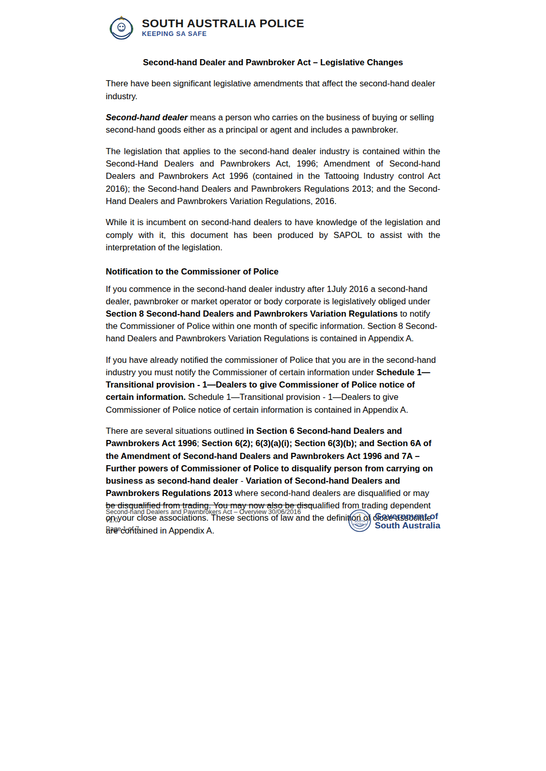SOUTH AUSTRALIA POLICE
KEEPING SA SAFE
Second-hand Dealer and Pawnbroker Act – Legislative Changes
There have been significant legislative amendments that affect the second-hand dealer industry.
Second-hand dealer means a person who carries on the business of buying or selling second-hand goods either as a principal or agent and includes a pawnbroker.
The legislation that applies to the second-hand dealer industry is contained within the Second-Hand Dealers and Pawnbrokers Act, 1996; Amendment of Second-hand Dealers and Pawnbrokers Act 1996 (contained in the Tattooing Industry control Act 2016); the Second-hand Dealers and Pawnbrokers Regulations 2013; and the Second-Hand Dealers and Pawnbrokers Variation Regulations, 2016.
While it is incumbent on second-hand dealers to have knowledge of the legislation and comply with it, this document has been produced by SAPOL to assist with the interpretation of the legislation.
Notification to the Commissioner of Police
If you commence in the second-hand dealer industry after 1July 2016 a second-hand dealer, pawnbroker or market operator or body corporate is legislatively obliged under Section 8 Second-hand Dealers and Pawnbrokers Variation Regulations to notify the Commissioner of Police within one month of specific information. Section 8 Second-hand Dealers and Pawnbrokers Variation Regulations is contained in Appendix A.
If you have already notified the commissioner of Police that you are in the second-hand industry you must notify the Commissioner of certain information under Schedule 1—Transitional provision - 1—Dealers to give Commissioner of Police notice of certain information. Schedule 1—Transitional provision - 1—Dealers to give Commissioner of Police notice of certain information is contained in Appendix A.
There are several situations outlined in Section 6 Second-hand Dealers and Pawnbrokers Act 1996; Section 6(2); 6(3)(a)(i); Section 6(3)(b); and Section 6A of the Amendment of Second-hand Dealers and Pawnbrokers Act 1996 and 7A – Further powers of Commissioner of Police to disqualify person from carrying on business as second-hand dealer - Variation of Second-hand Dealers and Pawnbrokers Regulations 2013 where second-hand dealers are disqualified or may be disqualified from trading. You may now also be disqualified from trading dependent on your close associations. These sections of law and the definition of close associate are contained in Appendix A.
Second-hand Dealers and Pawnbrokers Act – Overview 30/06/2016 v1.0
Page 1 of 7
SOUTH AUSTRALIA
Government of
South Australia